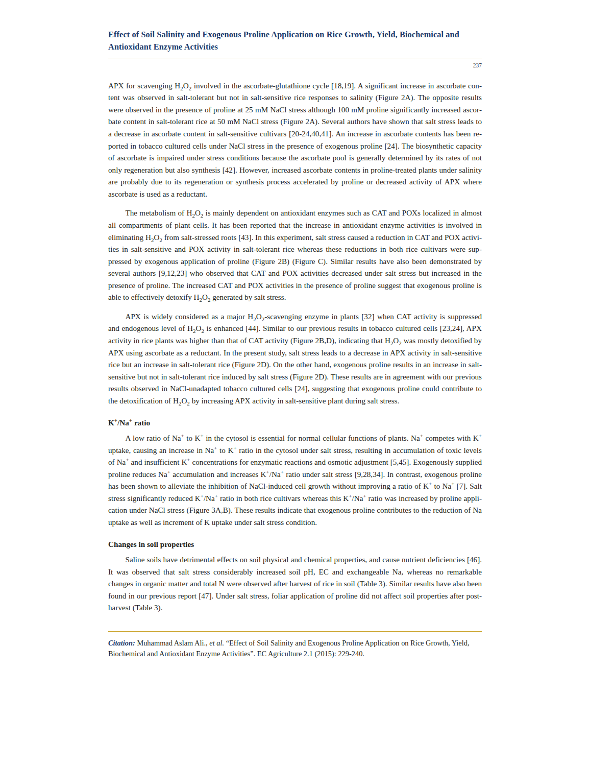Effect of Soil Salinity and Exogenous Proline Application on Rice Growth, Yield, Biochemical and Antioxidant Enzyme Activities
237
APX for scavenging H2O2 involved in the ascorbate-glutathione cycle [18,19]. A significant increase in ascorbate content was observed in salt-tolerant but not in salt-sensitive rice responses to salinity (Figure 2A). The opposite results were observed in the presence of proline at 25 mM NaCl stress although 100 mM proline significantly increased ascorbate content in salt-tolerant rice at 50 mM NaCl stress (Figure 2A). Several authors have shown that salt stress leads to a decrease in ascorbate content in salt-sensitive cultivars [20-24,40,41]. An increase in ascorbate contents has been reported in tobacco cultured cells under NaCl stress in the presence of exogenous proline [24]. The biosynthetic capacity of ascorbate is impaired under stress conditions because the ascorbate pool is generally determined by its rates of not only regeneration but also synthesis [42]. However, increased ascorbate contents in proline-treated plants under salinity are probably due to its regeneration or synthesis process accelerated by proline or decreased activity of APX where ascorbate is used as a reductant.
The metabolism of H2O2 is mainly dependent on antioxidant enzymes such as CAT and POXs localized in almost all compartments of plant cells. It has been reported that the increase in antioxidant enzyme activities is involved in eliminating H2O2 from salt-stressed roots [43]. In this experiment, salt stress caused a reduction in CAT and POX activities in salt-sensitive and POX activity in salt-tolerant rice whereas these reductions in both rice cultivars were suppressed by exogenous application of proline (Figure 2B) (Figure C). Similar results have also been demonstrated by several authors [9,12,23] who observed that CAT and POX activities decreased under salt stress but increased in the presence of proline. The increased CAT and POX activities in the presence of proline suggest that exogenous proline is able to effectively detoxify H2O2 generated by salt stress.
APX is widely considered as a major H2O2-scavenging enzyme in plants [32] when CAT activity is suppressed and endogenous level of H2O2 is enhanced [44]. Similar to our previous results in tobacco cultured cells [23,24], APX activity in rice plants was higher than that of CAT activity (Figure 2B,D), indicating that H2O2 was mostly detoxified by APX using ascorbate as a reductant. In the present study, salt stress leads to a decrease in APX activity in salt-sensitive rice but an increase in salt-tolerant rice (Figure 2D). On the other hand, exogenous proline results in an increase in salt-sensitive but not in salt-tolerant rice induced by salt stress (Figure 2D). These results are in agreement with our previous results observed in NaCl-unadapted tobacco cultured cells [24], suggesting that exogenous proline could contribute to the detoxification of H2O2 by increasing APX activity in salt-sensitive plant during salt stress.
K+/Na+ ratio
A low ratio of Na+ to K+ in the cytosol is essential for normal cellular functions of plants. Na+ competes with K+ uptake, causing an increase in Na+ to K+ ratio in the cytosol under salt stress, resulting in accumulation of toxic levels of Na+ and insufficient K+ concentrations for enzymatic reactions and osmotic adjustment [5,45]. Exogenously supplied proline reduces Na+ accumulation and increases K+/Na+ ratio under salt stress [9,28,34]. In contrast, exogenous proline has been shown to alleviate the inhibition of NaCl-induced cell growth without improving a ratio of K+ to Na+ [7]. Salt stress significantly reduced K+/Na+ ratio in both rice cultivars whereas this K+/Na+ ratio was increased by proline application under NaCl stress (Figure 3A,B). These results indicate that exogenous proline contributes to the reduction of Na uptake as well as increment of K uptake under salt stress condition.
Changes in soil properties
Saline soils have detrimental effects on soil physical and chemical properties, and cause nutrient deficiencies [46]. It was observed that salt stress considerably increased soil pH, EC and exchangeable Na, whereas no remarkable changes in organic matter and total N were observed after harvest of rice in soil (Table 3). Similar results have also been found in our previous report [47]. Under salt stress, foliar application of proline did not affect soil properties after post-harvest (Table 3).
Citation: Muhammad Aslam Ali., et al. “Effect of Soil Salinity and Exogenous Proline Application on Rice Growth, Yield, Biochemical and Antioxidant Enzyme Activities”. EC Agriculture 2.1 (2015): 229-240.